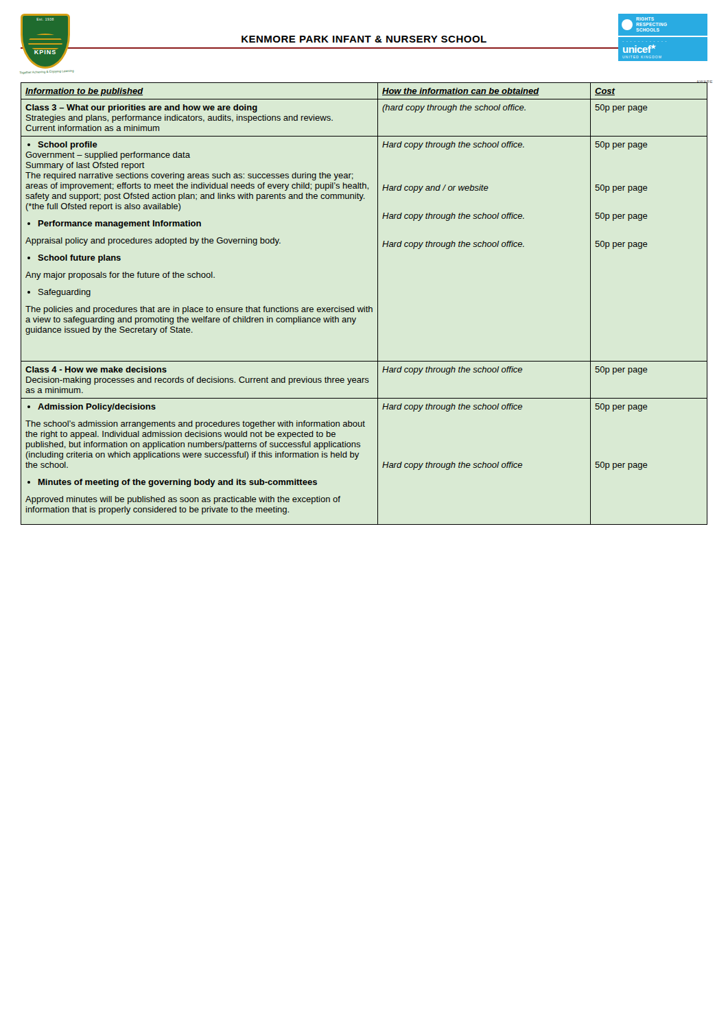KPINS
Together Achieving & Enjoying Learning
RIGHTS
RESPECTING
SCHOOLS
- - - - - - - - - - - -
unicef★
UNITED KINGDOM
AWARE
KENMORE PARK INFANT & NURSERY SCHOOL
| Information to be published | How the information can be obtained | Cost |
| --- | --- | --- |
| Class 3 – What our priorities are and how we are doing Strategies and plans, performance indicators, audits, inspections and reviews. Current information as a minimum | (hard copy through the school office. | 50p per page |
| School profile Government – supplied performance data Summary of last Ofsted report The required narrative sections covering areas such as: successes during the year; areas of improvement; efforts to meet the individual needs of every child; pupil’s health, safety and support; post Ofsted action plan; and links with parents and the community. (*the full Ofsted report is also available) Performance management Information Appraisal policy and procedures adopted by the Governing body. School future plans Any major proposals for the future of the school. Safeguarding The policies and procedures that are in place to ensure that functions are exercised with a view to safeguarding and promoting the welfare of children in compliance with any guidance issued by the Secretary of State. | Hard copy through the school office. Hard copy and / or website Hard copy through the school office. Hard copy through the school office. | 50p per page 50p per page 50p per page 50p per page |
| Class 4 - How we make decisions Decision-making processes and records of decisions. Current and previous three years as a minimum. | Hard copy through the school office | 50p per page |
| Admission Policy/decisions The school’s admission arrangements and procedures together with information about the right to appeal. Individual admission decisions would not be expected to be published, but information on application numbers/patterns of successful applications (including criteria on which applications were successful) if this information is held by the school. Minutes of meeting of the governing body and its sub-committees Approved minutes will be published as soon as practicable with the exception of information that is properly considered to be private to the meeting. | Hard copy through the school office Hard copy through the school office | 50p per page 50p per page |